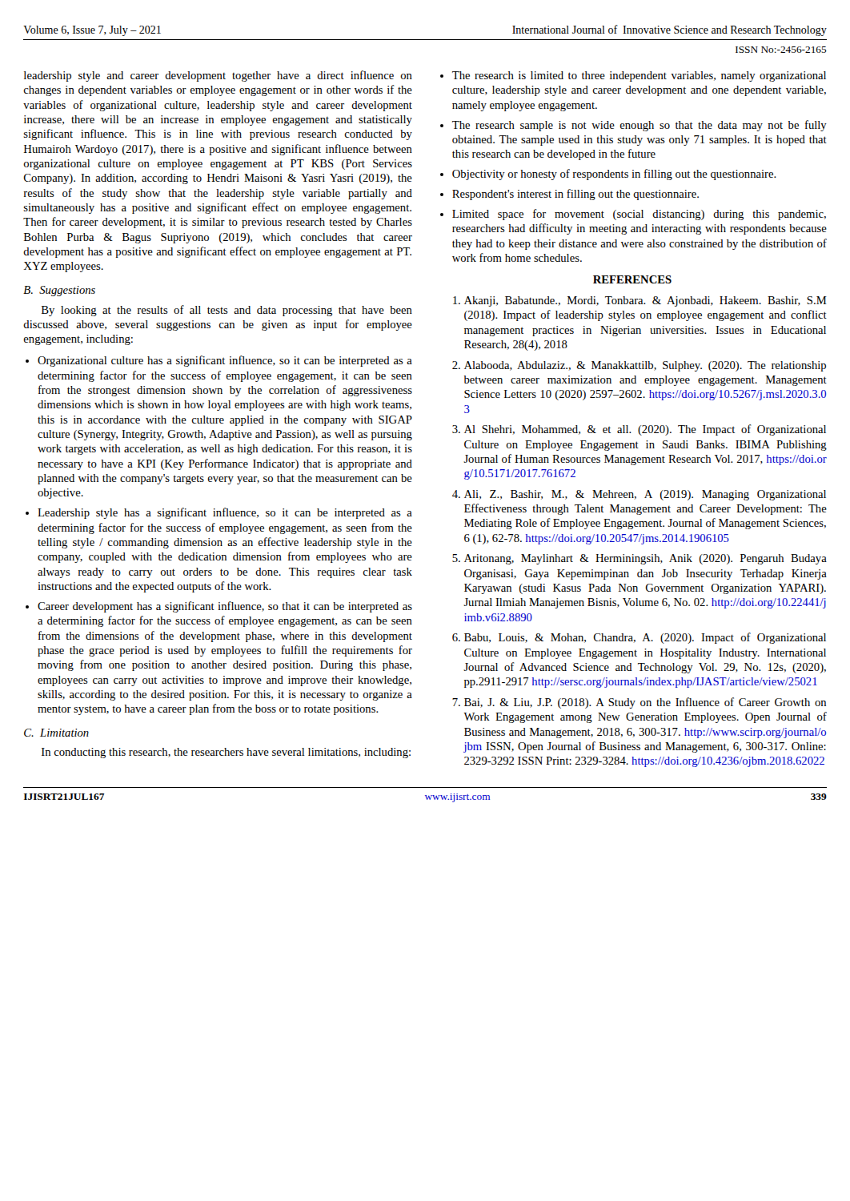Volume 6, Issue 7, July – 2021
International Journal of Innovative Science and Research Technology
ISSN No:-2456-2165
leadership style and career development together have a direct influence on changes in dependent variables or employee engagement or in other words if the variables of organizational culture, leadership style and career development increase, there will be an increase in employee engagement and statistically significant influence. This is in line with previous research conducted by Humairoh Wardoyo (2017), there is a positive and significant influence between organizational culture on employee engagement at PT KBS (Port Services Company). In addition, according to Hendri Maisoni & Yasri Yasri (2019), the results of the study show that the leadership style variable partially and simultaneously has a positive and significant effect on employee engagement. Then for career development, it is similar to previous research tested by Charles Bohlen Purba & Bagus Supriyono (2019), which concludes that career development has a positive and significant effect on employee engagement at PT. XYZ employees.
B. Suggestions
By looking at the results of all tests and data processing that have been discussed above, several suggestions can be given as input for employee engagement, including:
Organizational culture has a significant influence, so it can be interpreted as a determining factor for the success of employee engagement, it can be seen from the strongest dimension shown by the correlation of aggressiveness dimensions which is shown in how loyal employees are with high work teams, this is in accordance with the culture applied in the company with SIGAP culture (Synergy, Integrity, Growth, Adaptive and Passion), as well as pursuing work targets with acceleration, as well as high dedication. For this reason, it is necessary to have a KPI (Key Performance Indicator) that is appropriate and planned with the company's targets every year, so that the measurement can be objective.
Leadership style has a significant influence, so it can be interpreted as a determining factor for the success of employee engagement, as seen from the telling style / commanding dimension as an effective leadership style in the company, coupled with the dedication dimension from employees who are always ready to carry out orders to be done. This requires clear task instructions and the expected outputs of the work.
Career development has a significant influence, so that it can be interpreted as a determining factor for the success of employee engagement, as can be seen from the dimensions of the development phase, where in this development phase the grace period is used by employees to fulfill the requirements for moving from one position to another desired position. During this phase, employees can carry out activities to improve and improve their knowledge, skills, according to the desired position. For this, it is necessary to organize a mentor system, to have a career plan from the boss or to rotate positions.
C. Limitation
In conducting this research, the researchers have several limitations, including:
The research is limited to three independent variables, namely organizational culture, leadership style and career development and one dependent variable, namely employee engagement.
The research sample is not wide enough so that the data may not be fully obtained. The sample used in this study was only 71 samples. It is hoped that this research can be developed in the future
Objectivity or honesty of respondents in filling out the questionnaire.
Respondent's interest in filling out the questionnaire.
Limited space for movement (social distancing) during this pandemic, researchers had difficulty in meeting and interacting with respondents because they had to keep their distance and were also constrained by the distribution of work from home schedules.
REFERENCES
Akanji, Babatunde., Mordi, Tonbara. & Ajonbadi, Hakeem. Bashir, S.M (2018). Impact of leadership styles on employee engagement and conflict management practices in Nigerian universities. Issues in Educational Research, 28(4), 2018
Alabooda, Abdulaziz., & Manakkattilb, Sulphey. (2020). The relationship between career maximization and employee engagement. Management Science Letters 10 (2020) 2597–2602. https://doi.org/10.5267/j.msl.2020.3.03
Al Shehri, Mohammed, & et all. (2020). The Impact of Organizational Culture on Employee Engagement in Saudi Banks. IBIMA Publishing Journal of Human Resources Management Research Vol. 2017, https://doi.org/10.5171/2017.761672
Ali, Z., Bashir, M., & Mehreen, A (2019). Managing Organizational Effectiveness through Talent Management and Career Development: The Mediating Role of Employee Engagement. Journal of Management Sciences, 6 (1), 62-78. https://doi.org/10.20547/jms.2014.1906105
Aritonang, Maylinhart & Herminingsih, Anik (2020). Pengaruh Budaya Organisasi, Gaya Kepemimpinan dan Job Insecurity Terhadap Kinerja Karyawan (studi Kasus Pada Non Government Organization YAPARI). Jurnal Ilmiah Manajemen Bisnis, Volume 6, No. 02. http://doi.org/10.22441/jimb.v6i2.8890
Babu, Louis, & Mohan, Chandra, A. (2020). Impact of Organizational Culture on Employee Engagement in Hospitality Industry. International Journal of Advanced Science and Technology Vol. 29, No. 12s, (2020), pp.2911-2917 http://sersc.org/journals/index.php/IJAST/article/view/25021
Bai, J. & Liu, J.P. (2018). A Study on the Influence of Career Growth on Work Engagement among New Generation Employees. Open Journal of Business and Management, 2018, 6, 300-317. http://www.scirp.org/journal/ojbm ISSN, Open Journal of Business and Management, 6, 300-317. Online: 2329-3292 ISSN Print: 2329-3284. https://doi.org/10.4236/ojbm.2018.62022
IJISRT21JUL167
www.ijisrt.com
339